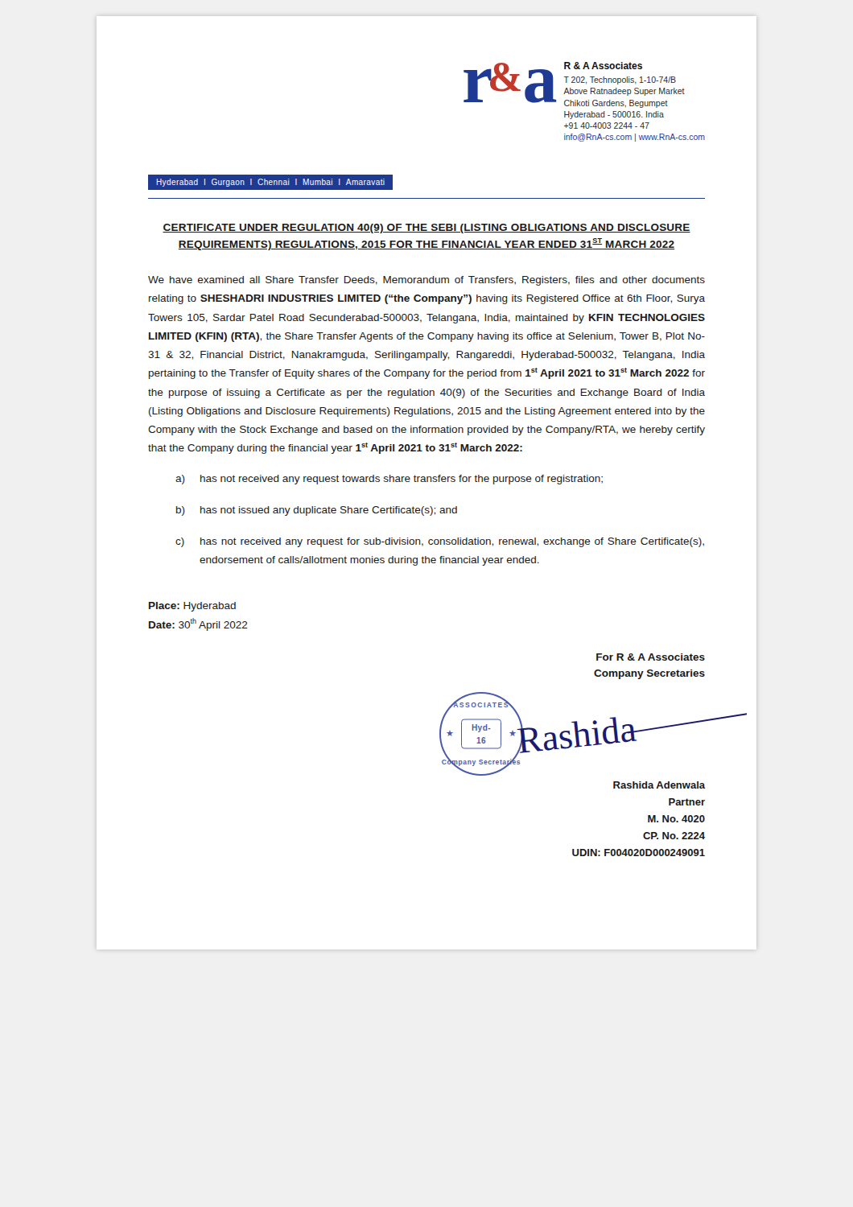r&a
R & A Associates
T 202, Technopolis, 1-10-74/B
Above Ratnadeep Super Market
Chikoti Gardens, Begumpet
Hyderabad - 500016. India
+91 40-4003 2244 - 47
info@RnA-cs.com | www.RnA-cs.com
Hyderabad I Gurgaon I Chennai I Mumbai I Amaravati
CERTIFICATE UNDER REGULATION 40(9) OF THE SEBI (LISTING OBLIGATIONS AND DISCLOSURE REQUIREMENTS) REGULATIONS, 2015 FOR THE FINANCIAL YEAR ENDED 31ST MARCH 2022
We have examined all Share Transfer Deeds, Memorandum of Transfers, Registers, files and other documents relating to SHESHADRI INDUSTRIES LIMITED (“the Company”) having its Registered Office at 6th Floor, Surya Towers 105, Sardar Patel Road Secunderabad-500003, Telangana, India, maintained by KFIN TECHNOLOGIES LIMITED (KFIN) (RTA), the Share Transfer Agents of the Company having its office at Selenium, Tower B, Plot No- 31 & 32, Financial District, Nanakramguda, Serilingampally, Rangareddi, Hyderabad-500032, Telangana, India pertaining to the Transfer of Equity shares of the Company for the period from 1st April 2021 to 31st March 2022 for the purpose of issuing a Certificate as per the regulation 40(9) of the Securities and Exchange Board of India (Listing Obligations and Disclosure Requirements) Regulations, 2015 and the Listing Agreement entered into by the Company with the Stock Exchange and based on the information provided by the Company/RTA, we hereby certify that the Company during the financial year 1st April 2021 to 31st March 2022:
a) has not received any request towards share transfers for the purpose of registration;
b) has not issued any duplicate Share Certificate(s); and
c) has not received any request for sub-division, consolidation, renewal, exchange of Share Certificate(s), endorsement of calls/allotment monies during the financial year ended.
Place: Hyderabad
Date: 30th April 2022
For R & A Associates
Company Secretaries
ASSOCIATES
★
★
Hyd-16
Company Secretaries
Rashida
Rashida Adenwala
Partner
M. No. 4020
CP. No. 2224
UDIN: F004020D000249091